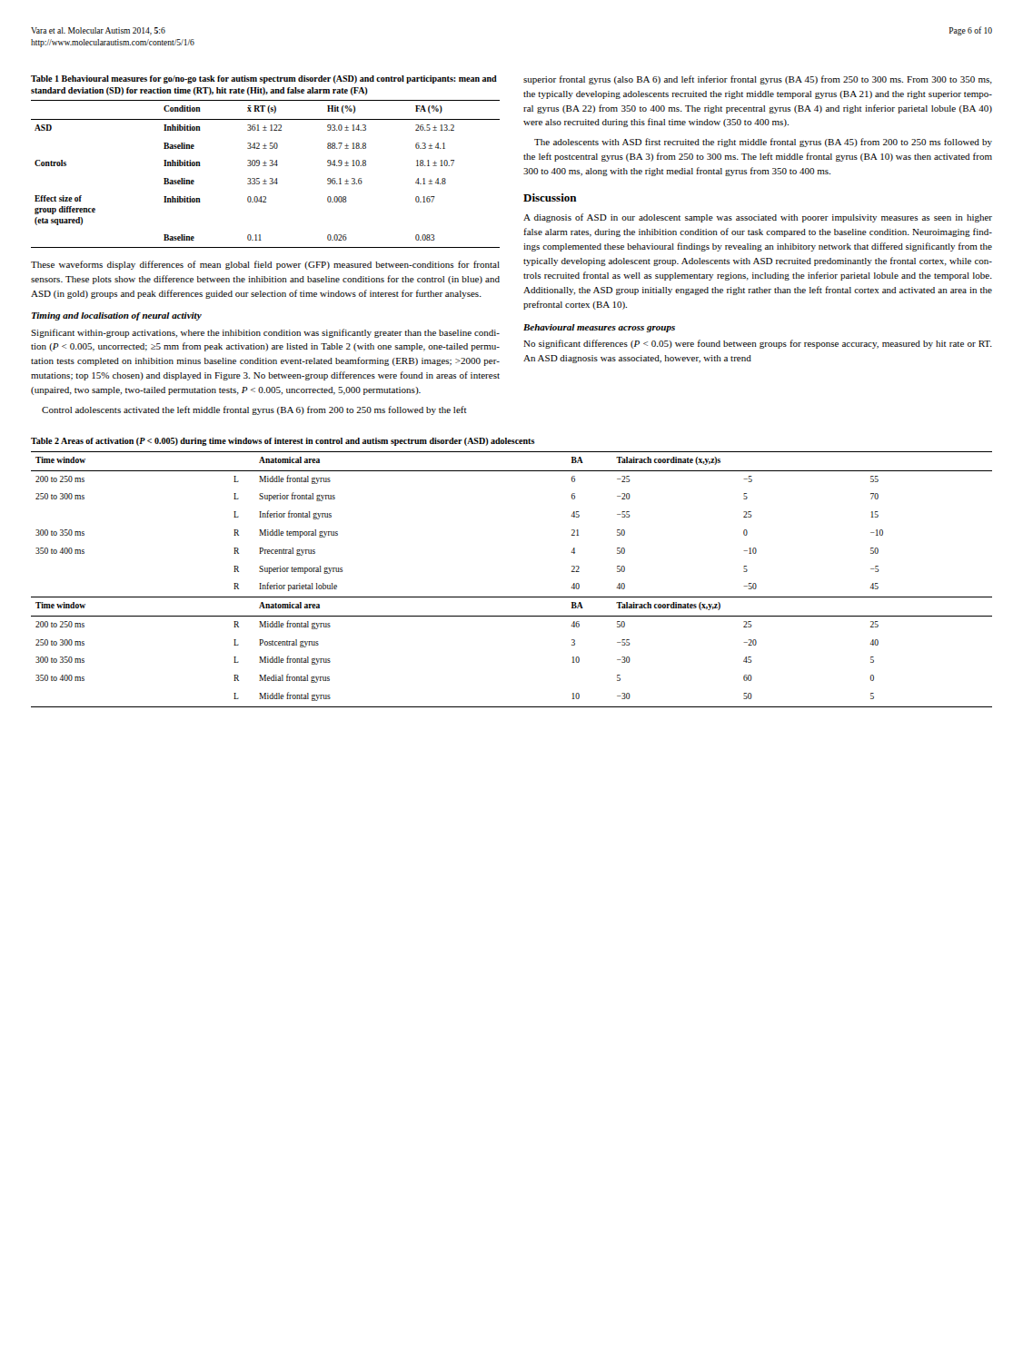Vara et al. Molecular Autism 2014, 5:6
http://www.molecularautism.com/content/5/1/6
Page 6 of 10
Table 1 Behavioural measures for go/no-go task for autism spectrum disorder (ASD) and control participants: mean and standard deviation (SD) for reaction time (RT), hit rate (Hit), and false alarm rate (FA)
| | Condition | x̄ RT (s) | Hit (%) | FA (%) |
| --- | --- | --- | --- | --- |
| ASD | Inhibition | 361 ± 122 | 93.0 ± 14.3 | 26.5 ± 13.2 |
| | Baseline | 342 ± 50 | 88.7 ± 18.8 | 6.3 ± 4.1 |
| Controls | Inhibition | 309 ± 34 | 94.9 ± 10.8 | 18.1 ± 10.7 |
| | Baseline | 335 ± 34 | 96.1 ± 3.6 | 4.1 ± 4.8 |
| Effect size of group difference (eta squared) | Inhibition | 0.042 | 0.008 | 0.167 |
| | Baseline | 0.11 | 0.026 | 0.083 |
These waveforms display differences of mean global field power (GFP) measured between-conditions for frontal sensors. These plots show the difference between the inhibition and baseline conditions for the control (in blue) and ASD (in gold) groups and peak differences guided our selection of time windows of interest for further analyses.
Timing and localisation of neural activity
Significant within-group activations, where the inhibition condition was significantly greater than the baseline condition (P < 0.005, uncorrected; ≥5 mm from peak activation) are listed in Table 2 (with one sample, one-tailed permutation tests completed on inhibition minus baseline condition event-related beamforming (ERB) images; >2000 permutations; top 15% chosen) and displayed in Figure 3. No between-group differences were found in areas of interest (unpaired, two sample, two-tailed permutation tests, P < 0.005, uncorrected, 5,000 permutations).
Control adolescents activated the left middle frontal gyrus (BA 6) from 200 to 250 ms followed by the left
superior frontal gyrus (also BA 6) and left inferior frontal gyrus (BA 45) from 250 to 300 ms. From 300 to 350 ms, the typically developing adolescents recruited the right middle temporal gyrus (BA 21) and the right superior temporal gyrus (BA 22) from 350 to 400 ms. The right precentral gyrus (BA 4) and right inferior parietal lobule (BA 40) were also recruited during this final time window (350 to 400 ms).
The adolescents with ASD first recruited the right middle frontal gyrus (BA 45) from 200 to 250 ms followed by the left postcentral gyrus (BA 3) from 250 to 300 ms. The left middle frontal gyrus (BA 10) was then activated from 300 to 400 ms, along with the right medial frontal gyrus from 350 to 400 ms.
Discussion
A diagnosis of ASD in our adolescent sample was associated with poorer impulsivity measures as seen in higher false alarm rates, during the inhibition condition of our task compared to the baseline condition. Neuroimaging findings complemented these behavioural findings by revealing an inhibitory network that differed significantly from the typically developing adolescent group. Adolescents with ASD recruited predominantly the frontal cortex, while controls recruited frontal as well as supplementary regions, including the inferior parietal lobule and the temporal lobe. Additionally, the ASD group initially engaged the right rather than the left frontal cortex and activated an area in the prefrontal cortex (BA 10).
Behavioural measures across groups
No significant differences (P < 0.05) were found between groups for response accuracy, measured by hit rate or RT. An ASD diagnosis was associated, however, with a trend
Table 2 Areas of activation (P < 0.005) during time windows of interest in control and autism spectrum disorder (ASD) adolescents
| Time window | | Anatomical area | BA | Talairach coordinate (x,y,z)s |
| --- | --- | --- | --- | --- |
| 200 to 250 ms | L | Middle frontal gyrus | 6 | −25 | −5 | 55 |
| 250 to 300 ms | L | Superior frontal gyrus | 6 | −20 | 5 | 70 |
| | L | Inferior frontal gyrus | 45 | −55 | 25 | 15 |
| 300 to 350 ms | R | Middle temporal gyrus | 21 | 50 | 0 | −10 |
| 350 to 400 ms | R | Precentral gyrus | 4 | 50 | −10 | 50 |
| | R | Superior temporal gyrus | 22 | 50 | 5 | −5 |
| | R | Inferior parietal lobule | 40 | 40 | −50 | 45 |
| Time window | | Anatomical area | BA | Talairach coordinates (x,y,z) |
| 200 to 250 ms | R | Middle frontal gyrus | 46 | 50 | 25 | 25 |
| 250 to 300 ms | L | Postcentral gyrus | 3 | −55 | −20 | 40 |
| 300 to 350 ms | L | Middle frontal gyrus | 10 | −30 | 45 | 5 |
| 350 to 400 ms | R | Medial frontal gyrus | | 5 | 60 | 0 |
| | L | Middle frontal gyrus | 10 | −30 | 50 | 5 |